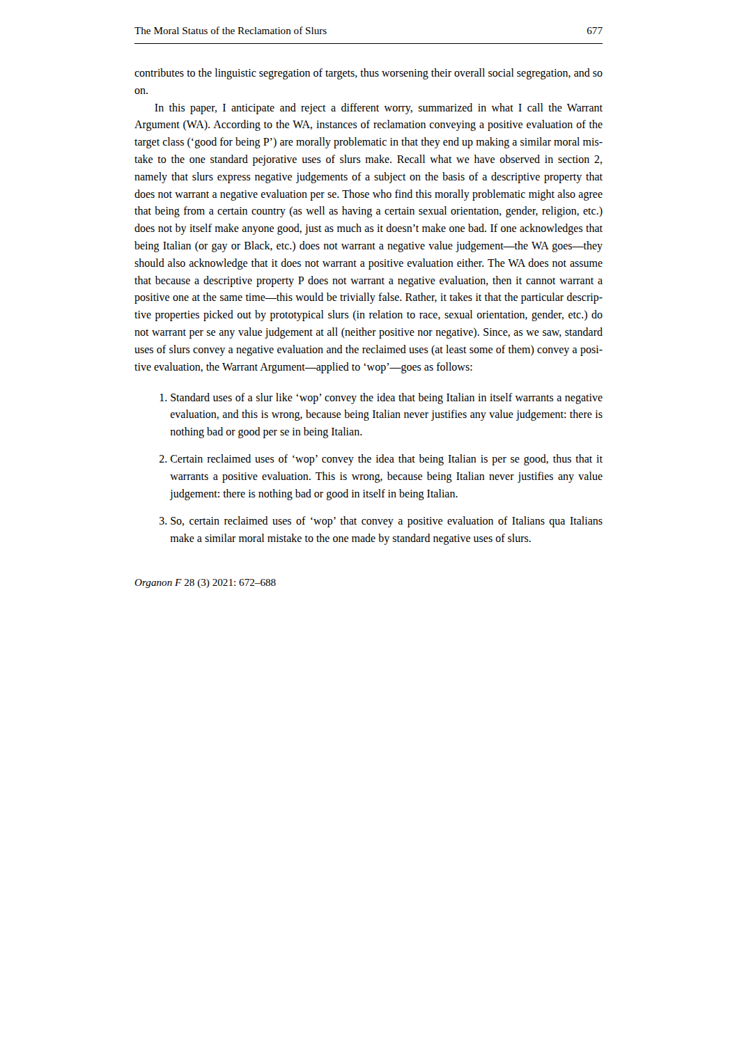The Moral Status of the Reclamation of Slurs 677
contributes to the linguistic segregation of targets, thus worsening their overall social segregation, and so on.
In this paper, I anticipate and reject a different worry, summarized in what I call the Warrant Argument (WA). According to the WA, instances of reclamation conveying a positive evaluation of the target class (‘good for being P’) are morally problematic in that they end up making a similar moral mistake to the one standard pejorative uses of slurs make. Recall what we have observed in section 2, namely that slurs express negative judgements of a subject on the basis of a descriptive property that does not warrant a negative evaluation per se. Those who find this morally problematic might also agree that being from a certain country (as well as having a certain sexual orientation, gender, religion, etc.) does not by itself make anyone good, just as much as it doesn’t make one bad. If one acknowledges that being Italian (or gay or Black, etc.) does not warrant a negative value judgement—the WA goes—they should also acknowledge that it does not warrant a positive evaluation either. The WA does not assume that because a descriptive property P does not warrant a negative evaluation, then it cannot warrant a positive one at the same time—this would be trivially false. Rather, it takes it that the particular descriptive properties picked out by prototypical slurs (in relation to race, sexual orientation, gender, etc.) do not warrant per se any value judgement at all (neither positive nor negative). Since, as we saw, standard uses of slurs convey a negative evaluation and the reclaimed uses (at least some of them) convey a positive evaluation, the Warrant Argument—applied to ‘wop’—goes as follows:
Standard uses of a slur like ‘wop’ convey the idea that being Italian in itself warrants a negative evaluation, and this is wrong, because being Italian never justifies any value judgement: there is nothing bad or good per se in being Italian.
Certain reclaimed uses of ‘wop’ convey the idea that being Italian is per se good, thus that it warrants a positive evaluation. This is wrong, because being Italian never justifies any value judgement: there is nothing bad or good in itself in being Italian.
So, certain reclaimed uses of ‘wop’ that convey a positive evaluation of Italians qua Italians make a similar moral mistake to the one made by standard negative uses of slurs.
Organon F 28 (3) 2021: 672–688